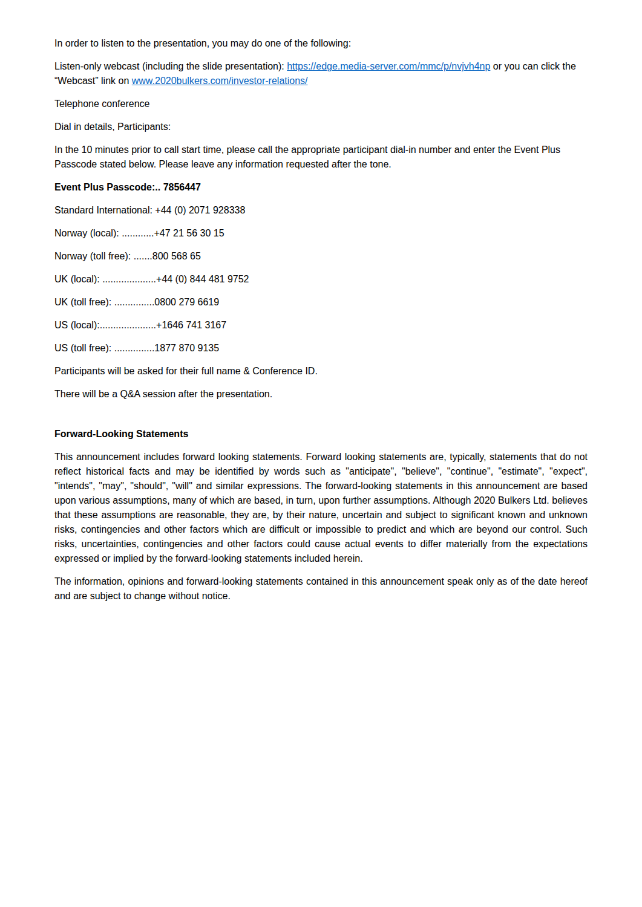In order to listen to the presentation, you may do one of the following:
Listen-only webcast (including the slide presentation): https://edge.media-server.com/mmc/p/nvjvh4np or you can click the “Webcast” link on www.2020bulkers.com/investor-relations/
Telephone conference
Dial in details, Participants:
In the 10 minutes prior to call start time, please call the appropriate participant dial-in number and enter the Event Plus Passcode stated below. Please leave any information requested after the tone.
Event Plus Passcode:.. 7856447
Standard International: +44 (0) 2071 928338
Norway (local): ............+47 21 56 30 15
Norway (toll free): .......800 568 65
UK (local): ....................+44 (0) 844 481 9752
UK (toll free): ...............0800 279 6619
US (local):.....................+1646 741 3167
US (toll free): ...............1877 870 9135
Participants will be asked for their full name & Conference ID.
There will be a Q&A session after the presentation.
Forward-Looking Statements
This announcement includes forward looking statements. Forward looking statements are, typically, statements that do not reflect historical facts and may be identified by words such as "anticipate", "believe", "continue", "estimate", "expect", "intends", "may", "should", "will" and similar expressions. The forward-looking statements in this announcement are based upon various assumptions, many of which are based, in turn, upon further assumptions. Although 2020 Bulkers Ltd. believes that these assumptions are reasonable, they are, by their nature, uncertain and subject to significant known and unknown risks, contingencies and other factors which are difficult or impossible to predict and which are beyond our control. Such risks, uncertainties, contingencies and other factors could cause actual events to differ materially from the expectations expressed or implied by the forward-looking statements included herein.
The information, opinions and forward-looking statements contained in this announcement speak only as of the date hereof and are subject to change without notice.